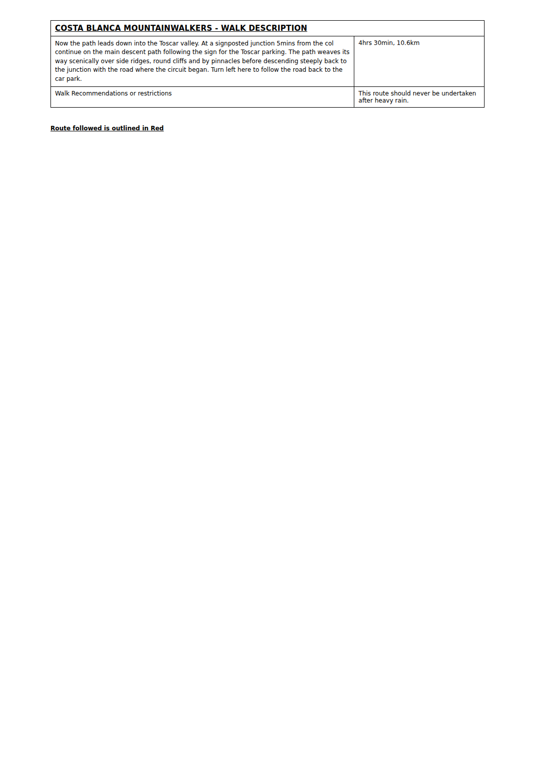| COSTA BLANCA MOUNTAINWALKERS - WALK DESCRIPTION |
| Now the path leads down into the Toscar valley. At a signposted junction 5mins from the col continue on the main descent path following the sign for the Toscar parking. The path weaves its way scenically over side ridges, round cliffs and by pinnacles before descending steeply back to the junction with the road where the circuit began. Turn left here to follow the road back to the car park. | 4hrs 30min, 10.6km |
| Walk Recommendations or restrictions | This route should never be undertaken after heavy rain. |
Route followed is outlined in Red